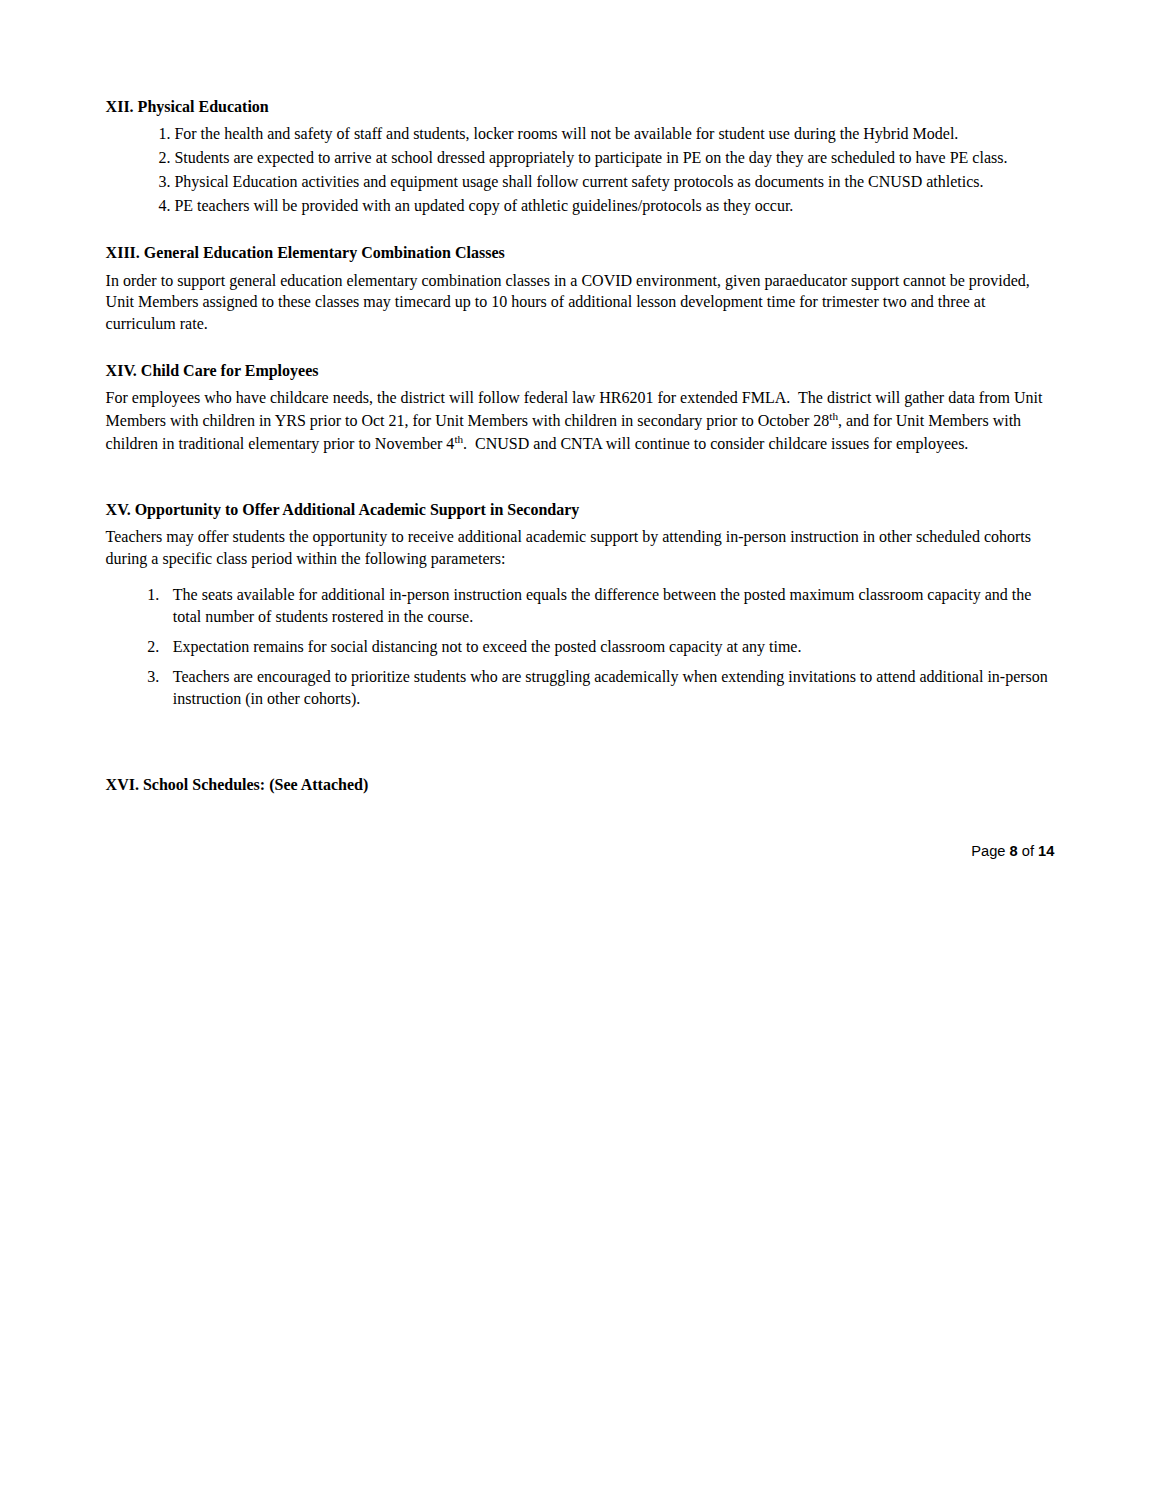XII. Physical Education
1. For the health and safety of staff and students, locker rooms will not be available for student use during the Hybrid Model.
2. Students are expected to arrive at school dressed appropriately to participate in PE on the day they are scheduled to have PE class.
3. Physical Education activities and equipment usage shall follow current safety protocols as documents in the CNUSD athletics.
4. PE teachers will be provided with an updated copy of athletic guidelines/protocols as they occur.
XIII. General Education Elementary Combination Classes
In order to support general education elementary combination classes in a COVID environment, given paraeducator support cannot be provided, Unit Members assigned to these classes may timecard up to 10 hours of additional lesson development time for trimester two and three at curriculum rate.
XIV. Child Care for Employees
For employees who have childcare needs, the district will follow federal law HR6201 for extended FMLA. The district will gather data from Unit Members with children in YRS prior to Oct 21, for Unit Members with children in secondary prior to October 28th, and for Unit Members with children in traditional elementary prior to November 4th. CNUSD and CNTA will continue to consider childcare issues for employees.
XV. Opportunity to Offer Additional Academic Support in Secondary
Teachers may offer students the opportunity to receive additional academic support by attending in-person instruction in other scheduled cohorts during a specific class period within the following parameters:
The seats available for additional in-person instruction equals the difference between the posted maximum classroom capacity and the total number of students rostered in the course.
Expectation remains for social distancing not to exceed the posted classroom capacity at any time.
Teachers are encouraged to prioritize students who are struggling academically when extending invitations to attend additional in-person instruction (in other cohorts).
XVI. School Schedules: (See Attached)
Page 8 of 14